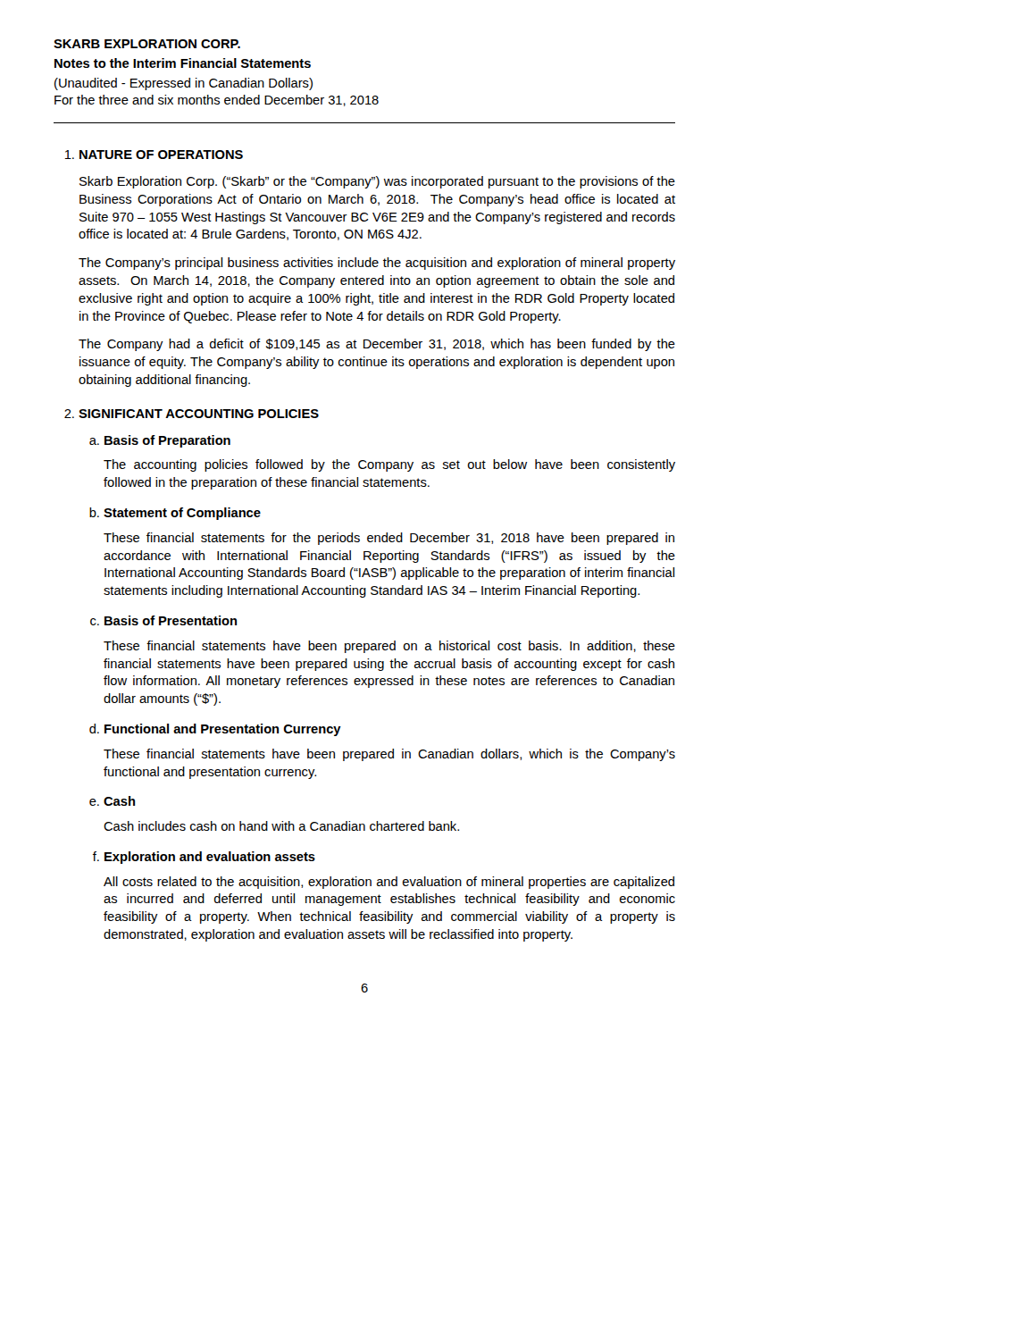SKARB EXPLORATION CORP.
Notes to the Interim Financial Statements
(Unaudited - Expressed in Canadian Dollars)
For the three and six months ended December 31, 2018
Nature of Operations
Skarb Exploration Corp. (“Skarb” or the “Company”) was incorporated pursuant to the provisions of the Business Corporations Act of Ontario on March 6, 2018. The Company’s head office is located at Suite 970 – 1055 West Hastings St Vancouver BC V6E 2E9 and the Company’s registered and records office is located at: 4 Brule Gardens, Toronto, ON M6S 4J2.
The Company’s principal business activities include the acquisition and exploration of mineral property assets. On March 14, 2018, the Company entered into an option agreement to obtain the sole and exclusive right and option to acquire a 100% right, title and interest in the RDR Gold Property located in the Province of Quebec. Please refer to Note 4 for details on RDR Gold Property.
The Company had a deficit of $109,145 as at December 31, 2018, which has been funded by the issuance of equity. The Company’s ability to continue its operations and exploration is dependent upon obtaining additional financing.
Significant Accounting Policies
Basis of Preparation
The accounting policies followed by the Company as set out below have been consistently followed in the preparation of these financial statements.
Statement of Compliance
These financial statements for the periods ended December 31, 2018 have been prepared in accordance with International Financial Reporting Standards (“IFRS”) as issued by the International Accounting Standards Board (“IASB”) applicable to the preparation of interim financial statements including International Accounting Standard IAS 34 – Interim Financial Reporting.
Basis of Presentation
These financial statements have been prepared on a historical cost basis. In addition, these financial statements have been prepared using the accrual basis of accounting except for cash flow information. All monetary references expressed in these notes are references to Canadian dollar amounts (“$”).
Functional and Presentation Currency
These financial statements have been prepared in Canadian dollars, which is the Company’s functional and presentation currency.
Cash
Cash includes cash on hand with a Canadian chartered bank.
Exploration and evaluation assets
All costs related to the acquisition, exploration and evaluation of mineral properties are capitalized as incurred and deferred until management establishes technical feasibility and economic feasibility of a property. When technical feasibility and commercial viability of a property is demonstrated, exploration and evaluation assets will be reclassified into property.
6